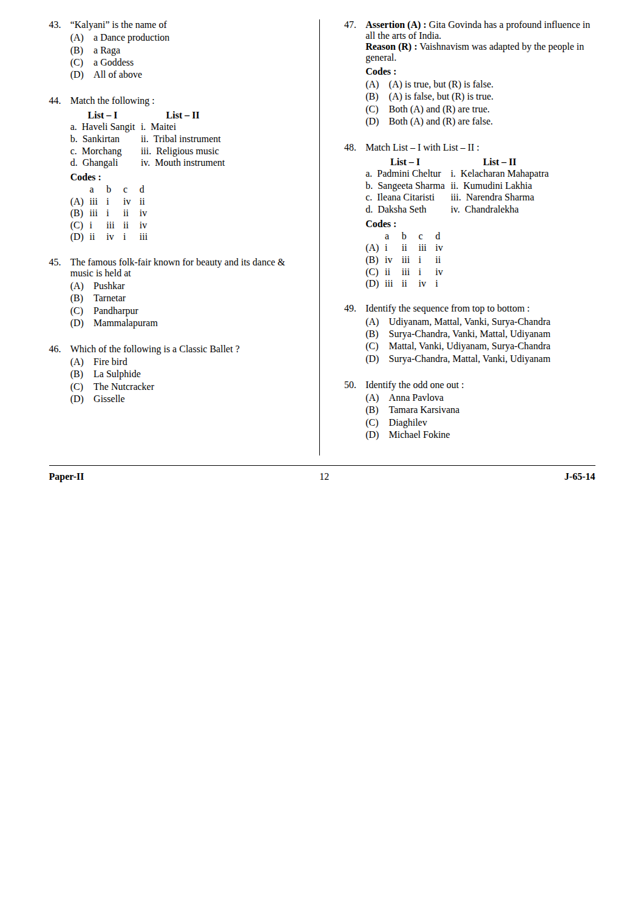43.
“Kalyani” is the name of
(A) a Dance production
(B) a Raga
(C) a Goddess
(D) All of above
44.
Match the following :
| List – I | List – II |
| --- | --- |
| a. Haveli Sangit | i. Maitei |
| b. Sankirtan | ii. Tribal instrument |
| c. Morchang | iii. Religious music |
| d. Ghangali | iv. Mouth instrument |
Codes :
| | a | b | c | d |
| (A) | iii | i | iv | ii |
| (B) | iii | i | ii | iv |
| (C) | i | iii | ii | iv |
| (D) | ii | iv | i | iii |
45.
The famous folk-fair known for beauty and its dance & music is held at
(A) Pushkar
(B) Tarnetar
(C) Pandharpur
(D) Mammalapuram
46.
Which of the following is a Classic Ballet ?
(A) Fire bird
(B) La Sulphide
(C) The Nutcracker
(D) Gisselle
47.
Assertion (A) : Gita Govinda has a profound influence in all the arts of India.
Reason (R) : Vaishnavism was adapted by the people in general.
Codes :
(A)(A) is true, but (R) is false.
(B)(A) is false, but (R) is true.
(C) Both (A) and (R) are true.
(D) Both (A) and (R) are false.
48.
Match List – I with List – II :
| List – I | List – II |
| --- | --- |
| a. Padmini Cheltur | i. Kelacharan Mahapatra |
| b. Sangeeta Sharma | ii. Kumudini Lakhia |
| c. Ileana Citaristi | iii. Narendra Sharma |
| d. Daksha Seth | iv. Chandralekha |
Codes :
| | a | b | c | d |
| (A) | i | ii | iii | iv |
| (B) | iv | iii | i | ii |
| (C) | ii | iii | i | iv |
| (D) | iii | ii | iv | i |
49.
Identify the sequence from top to bottom :
(A) Udiyanam, Mattal, Vanki, Surya-Chandra
(B) Surya-Chandra, Vanki, Mattal, Udiyanam
(C) Mattal, Vanki, Udiyanam, Surya-Chandra
(D) Surya-Chandra, Mattal, Vanki, Udiyanam
50.
Identify the odd one out :
(A) Anna Pavlova
(B) Tamara Karsivana
(C) Diaghilev
(D) Michael Fokine
Paper-II 12 J-65-14